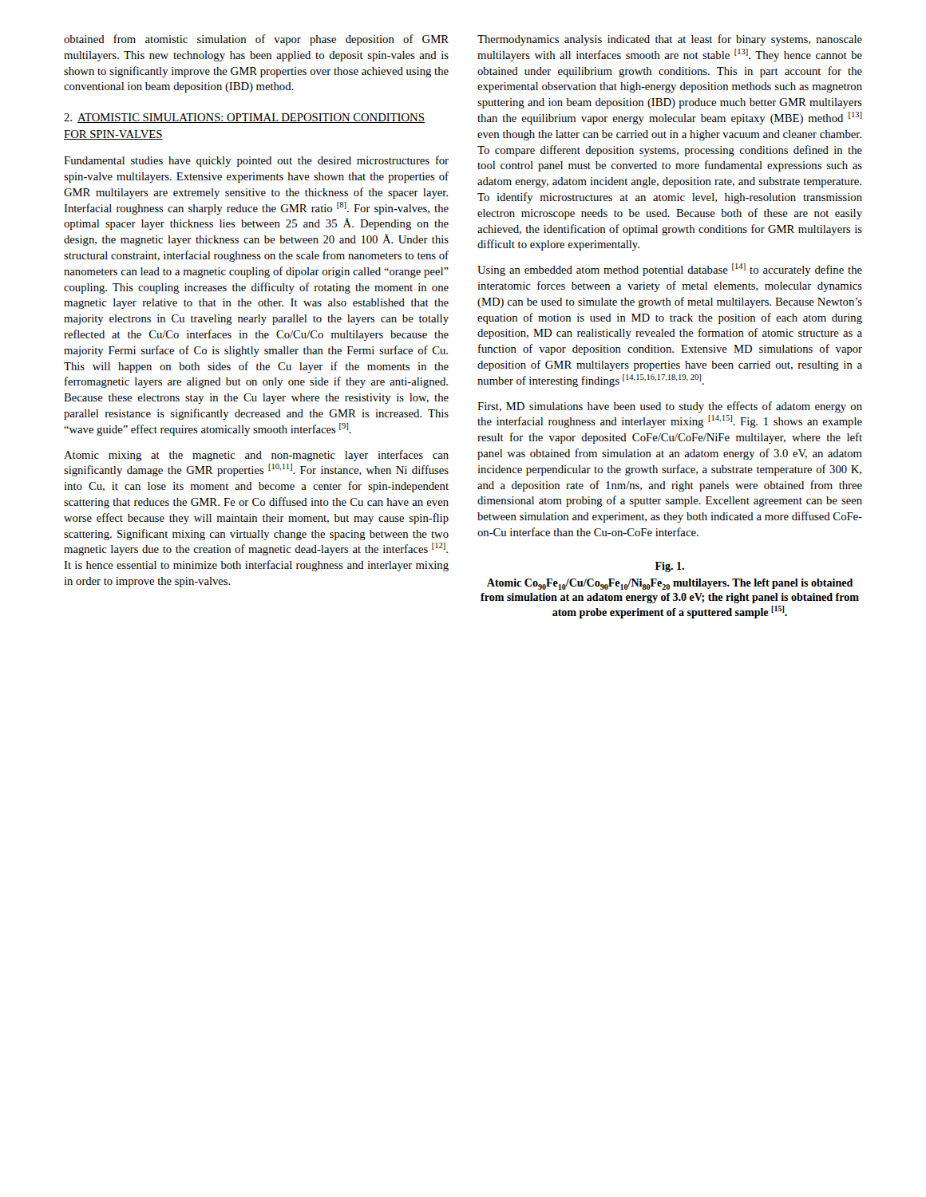obtained from atomistic simulation of vapor phase deposition of GMR multilayers. This new technology has been applied to deposit spin-vales and is shown to significantly improve the GMR properties over those achieved using the conventional ion beam deposition (IBD) method.
2. ATOMISTIC SIMULATIONS: OPTIMAL DEPOSITION CONDITIONS FOR SPIN-VALVES
Fundamental studies have quickly pointed out the desired microstructures for spin-valve multilayers. Extensive experiments have shown that the properties of GMR multilayers are extremely sensitive to the thickness of the spacer layer. Interfacial roughness can sharply reduce the GMR ratio [8]. For spin-valves, the optimal spacer layer thickness lies between 25 and 35 Å. Depending on the design, the magnetic layer thickness can be between 20 and 100 Å. Under this structural constraint, interfacial roughness on the scale from nanometers to tens of nanometers can lead to a magnetic coupling of dipolar origin called “orange peel” coupling. This coupling increases the difficulty of rotating the moment in one magnetic layer relative to that in the other. It was also established that the majority electrons in Cu traveling nearly parallel to the layers can be totally reflected at the Cu/Co interfaces in the Co/Cu/Co multilayers because the majority Fermi surface of Co is slightly smaller than the Fermi surface of Cu. This will happen on both sides of the Cu layer if the moments in the ferromagnetic layers are aligned but on only one side if they are anti-aligned. Because these electrons stay in the Cu layer where the resistivity is low, the parallel resistance is significantly decreased and the GMR is increased. This “wave guide” effect requires atomically smooth interfaces [9].
Atomic mixing at the magnetic and non-magnetic layer interfaces can significantly damage the GMR properties [10,11]. For instance, when Ni diffuses into Cu, it can lose its moment and become a center for spin-independent scattering that reduces the GMR. Fe or Co diffused into the Cu can have an even worse effect because they will maintain their moment, but may cause spin-flip scattering. Significant mixing can virtually change the spacing between the two magnetic layers due to the creation of magnetic dead-layers at the interfaces [12]. It is hence essential to minimize both interfacial roughness and interlayer mixing in order to improve the spin-valves.
Thermodynamics analysis indicated that at least for binary systems, nanoscale multilayers with all interfaces smooth are not stable [13]. They hence cannot be obtained under equilibrium growth conditions. This in part account for the experimental observation that high-energy deposition methods such as magnetron sputtering and ion beam deposition (IBD) produce much better GMR multilayers than the equilibrium vapor energy molecular beam epitaxy (MBE) method [13] even though the latter can be carried out in a higher vacuum and cleaner chamber. To compare different deposition systems, processing conditions defined in the tool control panel must be converted to more fundamental expressions such as adatom energy, adatom incident angle, deposition rate, and substrate temperature. To identify microstructures at an atomic level, high-resolution transmission electron microscope needs to be used. Because both of these are not easily achieved, the identification of optimal growth conditions for GMR multilayers is difficult to explore experimentally.
Using an embedded atom method potential database [14] to accurately define the interatomic forces between a variety of metal elements, molecular dynamics (MD) can be used to simulate the growth of metal multilayers. Because Newton’s equation of motion is used in MD to track the position of each atom during deposition, MD can realistically revealed the formation of atomic structure as a function of vapor deposition condition. Extensive MD simulations of vapor deposition of GMR multilayers properties have been carried out, resulting in a number of interesting findings [14,15,16,17,18,19, 20].
First, MD simulations have been used to study the effects of adatom energy on the interfacial roughness and interlayer mixing [14,15]. Fig. 1 shows an example result for the vapor deposited CoFe/Cu/CoFe/NiFe multilayer, where the left panel was obtained from simulation at an adatom energy of 3.0 eV, an adatom incidence perpendicular to the growth surface, a substrate temperature of 300 K, and a deposition rate of 1nm/ns, and right panels were obtained from three dimensional atom probing of a sputter sample. Excellent agreement can be seen between simulation and experiment, as they both indicated a more diffused CoFe-on-Cu interface than the Cu-on-CoFe interface.
Fig. 1. Atomic Co90Fe10/Cu/Co90Fe10/Ni80Fe20 multilayers. The left panel is obtained from simulation at an adatom energy of 3.0 eV; the right panel is obtained from atom probe experiment of a sputtered sample [15].